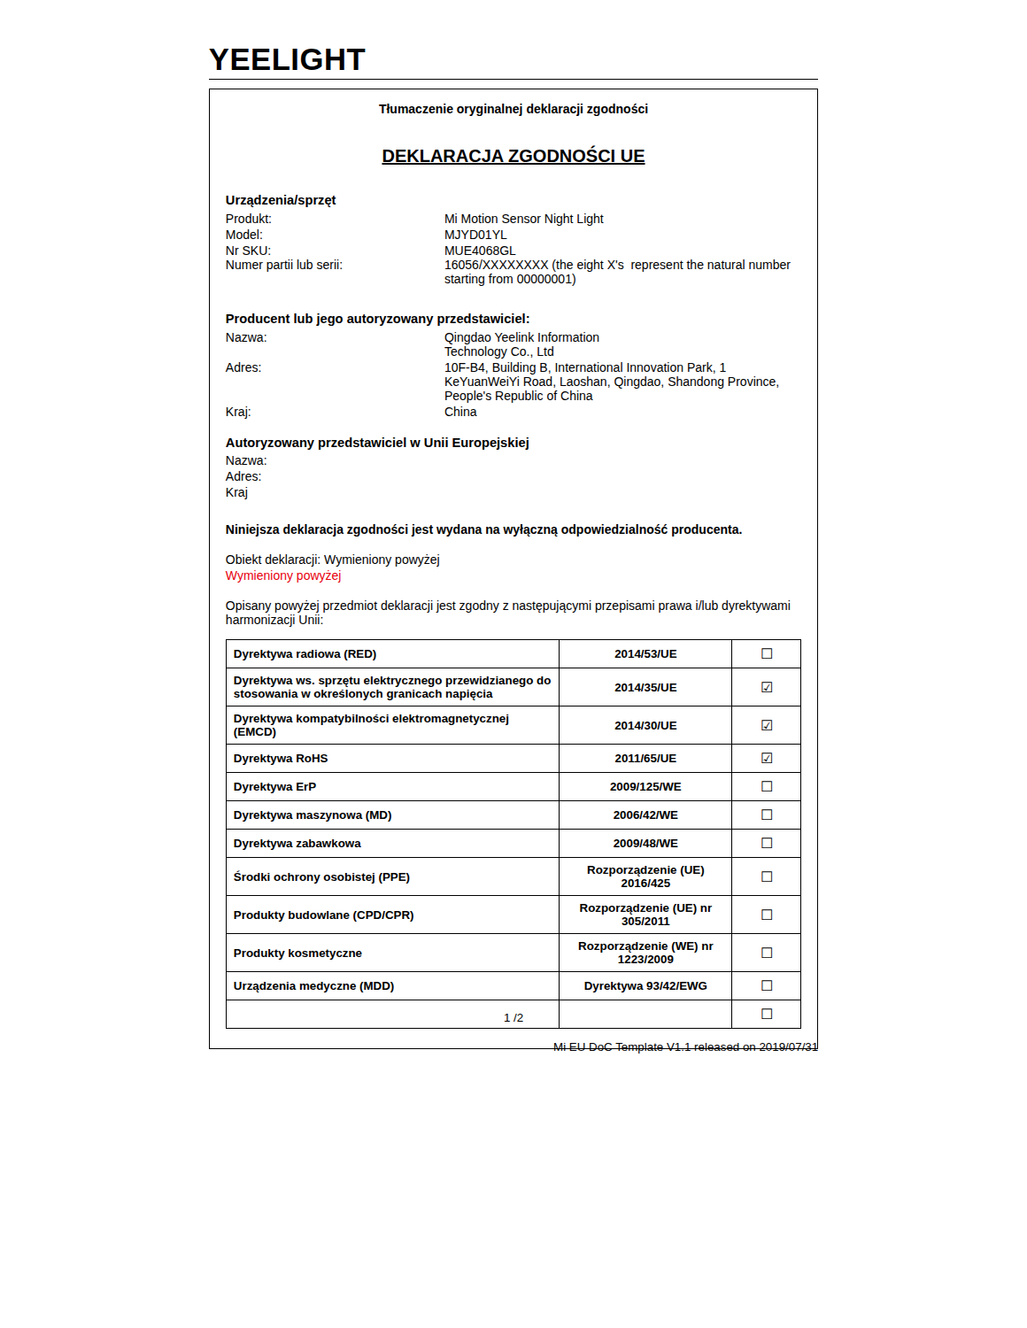YEELIGHT
Tłumaczenie oryginalnej deklaracji zgodności
DEKLARACJA ZGODNOŚCI UE
Urządzenia/sprzęt
| Produkt: | Mi Motion Sensor Night Light |
| Model: | MJYD01YL |
| Nr SKU: Numer partii lub serii: | MUE4068GL 16056/XXXXXXXX (the eight X's represent the natural number starting from 00000001) |
Producent lub jego autoryzowany przedstawiciel:
| Nazwa: | Qingdao Yeelink Information Technology Co., Ltd |
| Adres: | 10F-B4, Building B, International Innovation Park, 1 KeYuanWeiYi Road, Laoshan, Qingdao, Shandong Province, People's Republic of China |
| Kraj: | China |
Autoryzowany przedstawiciel w Unii Europejskiej
Nazwa:
Adres:
Kraj
Niniejsza deklaracja zgodności jest wydana na wyłączną odpowiedzialność producenta.
Obiekt deklaracji: Wymieniony powyżej
Wymieniony powyżej
Opisany powyżej przedmiot deklaracji jest zgodny z następującymi przepisami prawa i/lub dyrektywami harmonizacji Unii:
| Dyrektywa radiowa (RED) | 2014/53/UE | ☐ |
| Dyrektywa ws. sprzętu elektrycznego przewidzianego do stosowania w określonych granicach napięcia | 2014/35/UE | ☑ |
| Dyrektywa kompatybilności elektromagnetycznej (EMCD) | 2014/30/UE | ☑ |
| Dyrektywa RoHS | 2011/65/UE | ☑ |
| Dyrektywa ErP | 2009/125/WE | ☐ |
| Dyrektywa maszynowa (MD) | 2006/42/WE | ☐ |
| Dyrektywa zabawkowa | 2009/48/WE | ☐ |
| Środki ochrony osobistej (PPE) | Rozporządzenie (UE) 2016/425 | ☐ |
| Produkty budowlane (CPD/CPR) | Rozporządzenie (UE) nr 305/2011 | ☐ |
| Produkty kosmetyczne | Rozporządzenie (WE) nr 1223/2009 | ☐ |
| Urządzenia medyczne (MDD) | Dyrektywa 93/42/EWG | ☐ |
| | | ☐ |
1 /2
Mi EU DoC Template V1.1 released on 2019/07/31